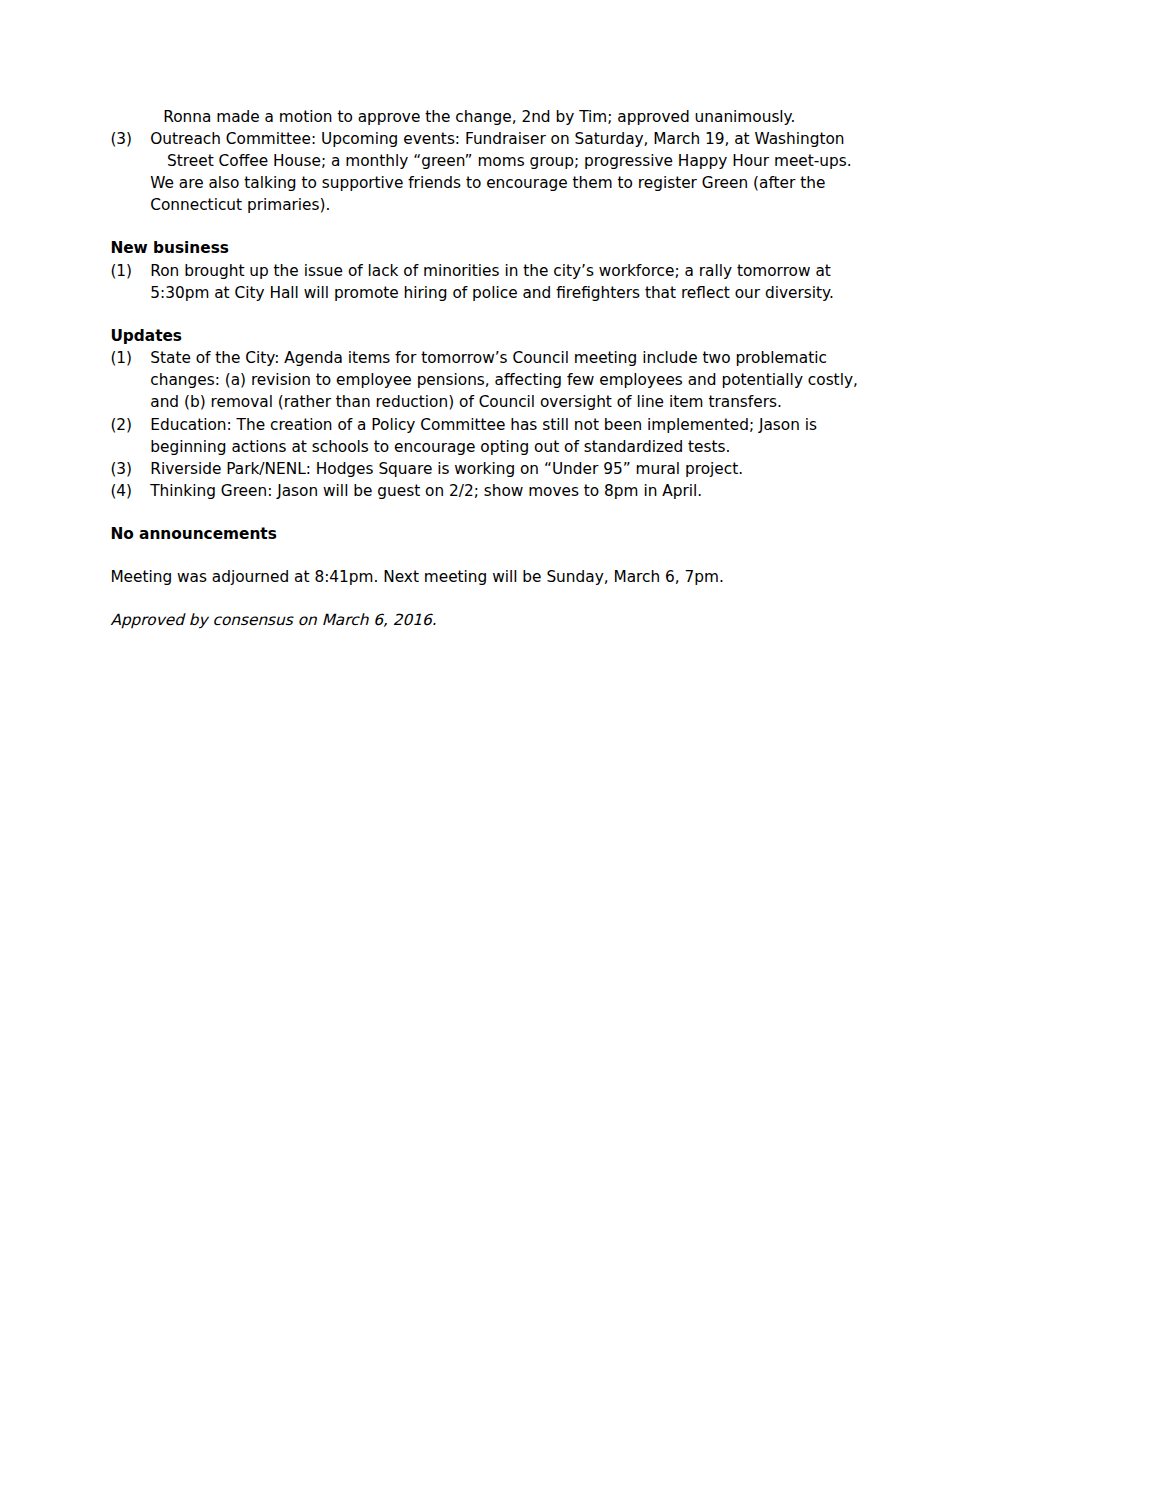Ronna made a motion to approve the change, 2nd by Tim; approved unanimously.
(3) Outreach Committee: Upcoming events: Fundraiser on Saturday, March 19, at Washington
Street Coffee House; a monthly “green” moms group; progressive Happy Hour meet-ups.
We are also talking to supportive friends to encourage them to register Green (after the
Connecticut primaries).
New business
(1) Ron brought up the issue of lack of minorities in the city’s workforce; a rally tomorrow at
5:30pm at City Hall will promote hiring of police and firefighters that reflect our diversity.
Updates
(1) State of the City: Agenda items for tomorrow’s Council meeting include two problematic
changes: (a) revision to employee pensions, affecting few employees and potentially costly,
and (b) removal (rather than reduction) of Council oversight of line item transfers.
(2) Education: The creation of a Policy Committee has still not been implemented; Jason is
beginning actions at schools to encourage opting out of standardized tests.
(3) Riverside Park/NENL: Hodges Square is working on “Under 95” mural project.
(4) Thinking Green: Jason will be guest on 2/2; show moves to 8pm in April.
No announcements
Meeting was adjourned at 8:41pm. Next meeting will be Sunday, March 6, 7pm.
Approved by consensus on March 6, 2016.